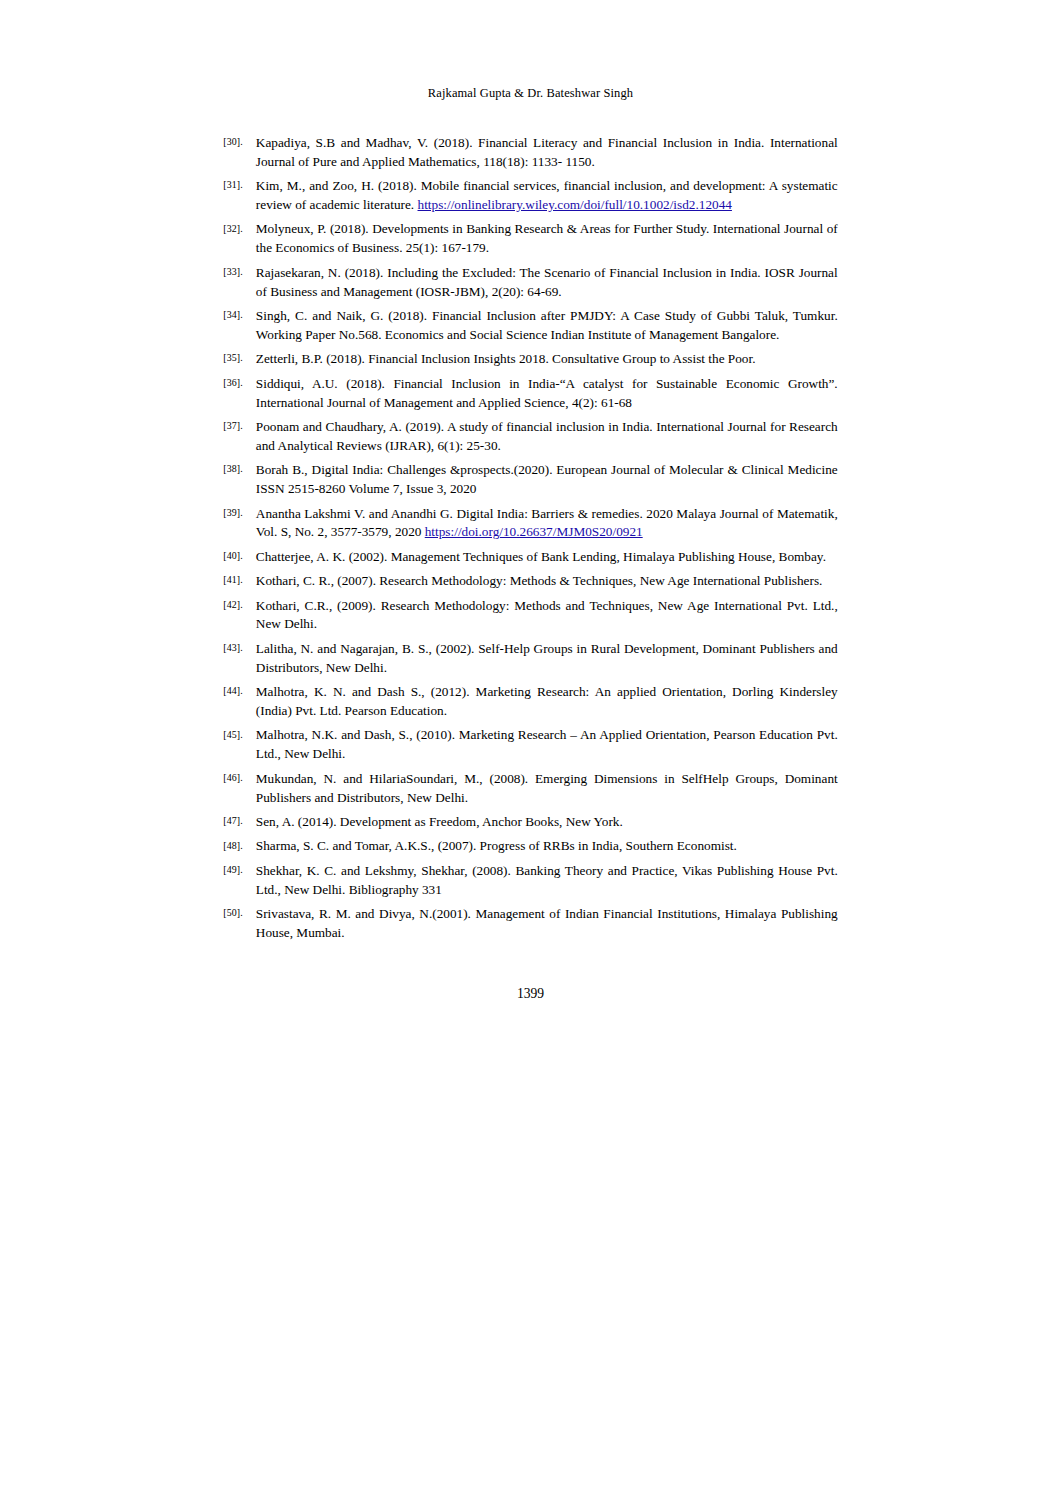Rajkamal Gupta & Dr. Bateshwar Singh
[30]. Kapadiya, S.B and Madhav, V. (2018). Financial Literacy and Financial Inclusion in India. International Journal of Pure and Applied Mathematics, 118(18): 1133- 1150.
[31]. Kim, M., and Zoo, H. (2018). Mobile financial services, financial inclusion, and development: A systematic review of academic literature. https://onlinelibrary.wiley.com/doi/full/10.1002/isd2.12044
[32]. Molyneux, P. (2018). Developments in Banking Research & Areas for Further Study. International Journal of the Economics of Business. 25(1): 167-179.
[33]. Rajasekaran, N. (2018). Including the Excluded: The Scenario of Financial Inclusion in India. IOSR Journal of Business and Management (IOSR-JBM), 2(20): 64-69.
[34]. Singh, C. and Naik, G. (2018). Financial Inclusion after PMJDY: A Case Study of Gubbi Taluk, Tumkur. Working Paper No.568. Economics and Social Science Indian Institute of Management Bangalore.
[35]. Zetterli, B.P. (2018). Financial Inclusion Insights 2018. Consultative Group to Assist the Poor.
[36]. Siddiqui, A.U. (2018). Financial Inclusion in India-“A catalyst for Sustainable Economic Growth”. International Journal of Management and Applied Science, 4(2): 61-68
[37]. Poonam and Chaudhary, A. (2019). A study of financial inclusion in India. International Journal for Research and Analytical Reviews (IJRAR), 6(1): 25-30.
[38]. Borah B., Digital India: Challenges &prospects.(2020). European Journal of Molecular & Clinical Medicine ISSN 2515-8260 Volume 7, Issue 3, 2020
[39]. Anantha Lakshmi V. and Anandhi G. Digital India: Barriers & remedies. 2020 Malaya Journal of Matematik, Vol. S, No. 2, 3577-3579, 2020 https://doi.org/10.26637/MJM0S20/0921
[40]. Chatterjee, A. K. (2002). Management Techniques of Bank Lending, Himalaya Publishing House, Bombay.
[41]. Kothari, C. R., (2007). Research Methodology: Methods & Techniques, New Age International Publishers.
[42]. Kothari, C.R., (2009). Research Methodology: Methods and Techniques, New Age International Pvt. Ltd., New Delhi.
[43]. Lalitha, N. and Nagarajan, B. S., (2002). Self-Help Groups in Rural Development, Dominant Publishers and Distributors, New Delhi.
[44]. Malhotra, K. N. and Dash S., (2012). Marketing Research: An applied Orientation, Dorling Kindersley (India) Pvt. Ltd. Pearson Education.
[45]. Malhotra, N.K. and Dash, S., (2010). Marketing Research – An Applied Orientation, Pearson Education Pvt. Ltd., New Delhi.
[46]. Mukundan, N. and HilariaSoundari, M., (2008). Emerging Dimensions in SelfHelp Groups, Dominant Publishers and Distributors, New Delhi.
[47]. Sen, A. (2014). Development as Freedom, Anchor Books, New York.
[48]. Sharma, S. C. and Tomar, A.K.S., (2007). Progress of RRBs in India, Southern Economist.
[49]. Shekhar, K. C. and Lekshmy, Shekhar, (2008). Banking Theory and Practice, Vikas Publishing House Pvt. Ltd., New Delhi. Bibliography 331
[50]. Srivastava, R. M. and Divya, N.(2001). Management of Indian Financial Institutions, Himalaya Publishing House, Mumbai.
1399